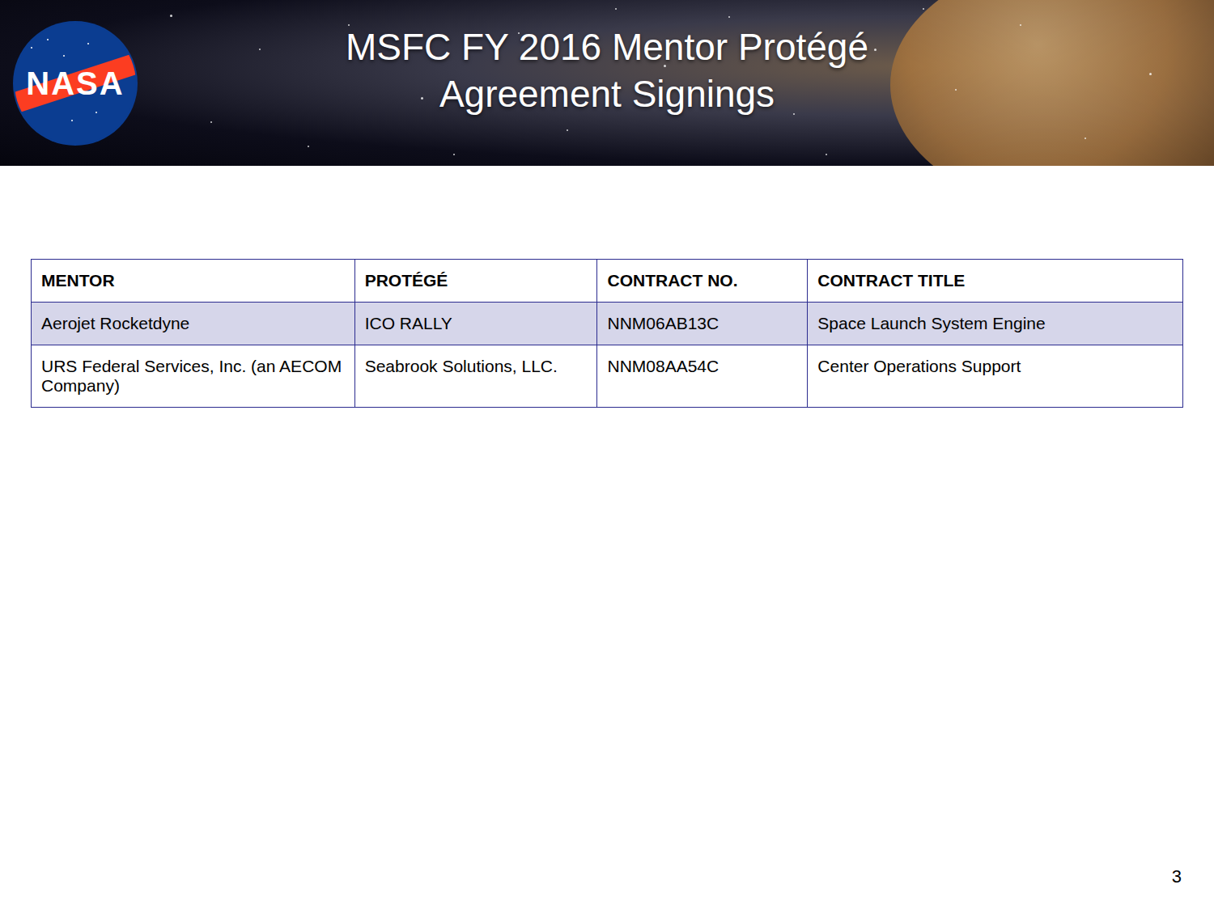NASA
MSFC FY 2016 Mentor Protégé
Agreement Signings
| MENTOR | PROTÉGÉ | CONTRACT NO. | CONTRACT TITLE |
| --- | --- | --- | --- |
| Aerojet Rocketdyne | ICO RALLY | NNM06AB13C | Space Launch System Engine |
| URS Federal Services, Inc. (an AECOM Company) | Seabrook Solutions, LLC. | NNM08AA54C | Center Operations Support |
3